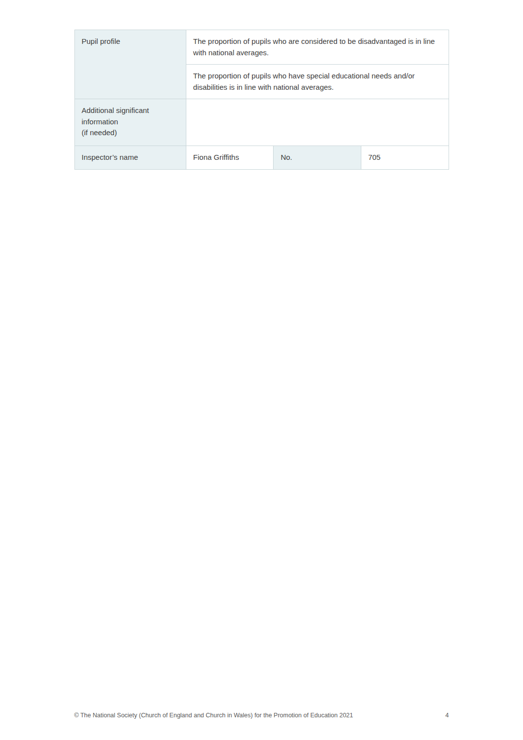| Pupil profile | The proportion of pupils who are considered to be disadvantaged is in line with national averages. |
| The proportion of pupils who have special educational needs and/or disabilities is in line with national averages. |
| Additional significant information (if needed) | |
| Inspector’s name | Fiona Griffiths | No. | 705 |
© The National Society (Church of England and Church in Wales) for the Promotion of Education 2021
4